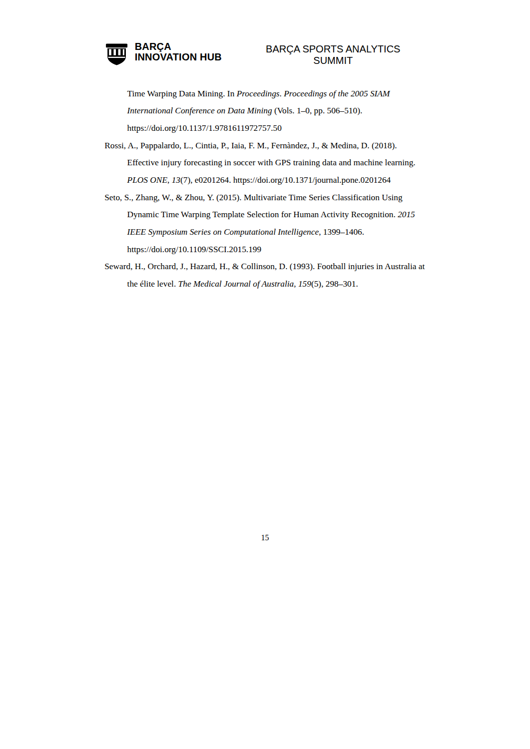BARÇA INNOVATION HUB
BARÇA SPORTS ANALYTICS
SUMMIT
Time Warping Data Mining. In Proceedings. Proceedings of the 2005 SIAM International Conference on Data Mining (Vols. 1–0, pp. 506–510). https://doi.org/10.1137/1.9781611972757.50
Rossi, A., Pappalardo, L., Cintia, P., Iaia, F. M., Fernàndez, J., & Medina, D. (2018). Effective injury forecasting in soccer with GPS training data and machine learning. PLOS ONE, 13(7), e0201264. https://doi.org/10.1371/journal.pone.0201264
Seto, S., Zhang, W., & Zhou, Y. (2015). Multivariate Time Series Classification Using Dynamic Time Warping Template Selection for Human Activity Recognition. 2015 IEEE Symposium Series on Computational Intelligence, 1399–1406. https://doi.org/10.1109/SSCI.2015.199
Seward, H., Orchard, J., Hazard, H., & Collinson, D. (1993). Football injuries in Australia at the élite level. The Medical Journal of Australia, 159(5), 298–301.
15